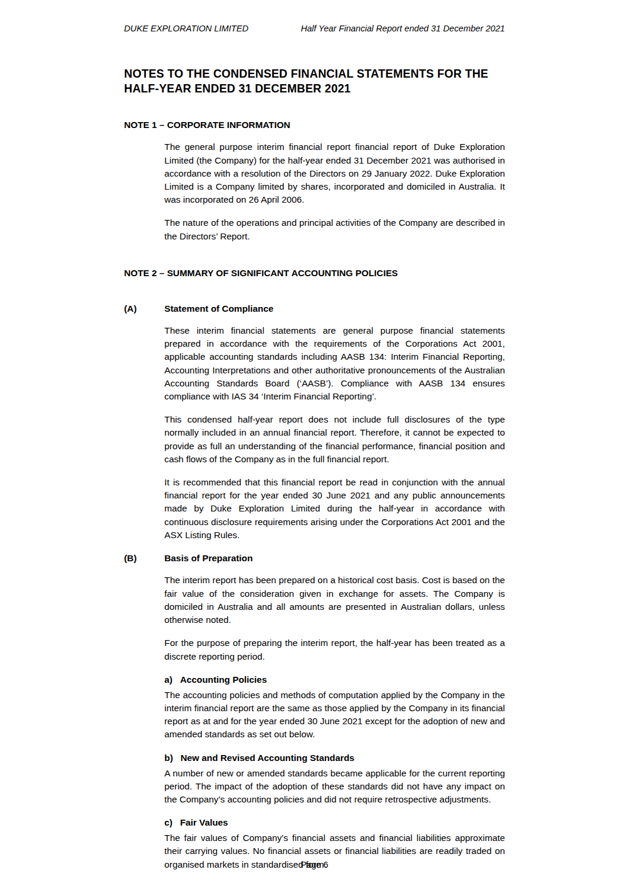DUKE EXPLORATION LIMITED
Half Year Financial Report ended 31 December 2021
NOTES TO THE CONDENSED FINANCIAL STATEMENTS FOR THE
HALF-YEAR ENDED 31 DECEMBER 2021
NOTE 1 – CORPORATE INFORMATION
The general purpose interim financial report financial report of Duke Exploration Limited (the Company) for the half-year ended 31 December 2021 was authorised in accordance with a resolution of the Directors on 29 January 2022. Duke Exploration Limited is a Company limited by shares, incorporated and domiciled in Australia. It was incorporated on 26 April 2006.
The nature of the operations and principal activities of the Company are described in the Directors’ Report.
NOTE 2 – SUMMARY OF SIGNIFICANT ACCOUNTING POLICIES
(A)
Statement of Compliance
These interim financial statements are general purpose financial statements prepared in accordance with the requirements of the Corporations Act 2001, applicable accounting standards including AASB 134: Interim Financial Reporting, Accounting Interpretations and other authoritative pronouncements of the Australian Accounting Standards Board (‘AASB’). Compliance with AASB 134 ensures compliance with IAS 34 ‘Interim Financial Reporting’.
This condensed half-year report does not include full disclosures of the type normally included in an annual financial report. Therefore, it cannot be expected to provide as full an understanding of the financial performance, financial position and cash flows of the Company as in the full financial report.
It is recommended that this financial report be read in conjunction with the annual financial report for the year ended 30 June 2021 and any public announcements made by Duke Exploration Limited during the half-year in accordance with continuous disclosure requirements arising under the Corporations Act 2001 and the ASX Listing Rules.
(B)
Basis of Preparation
The interim report has been prepared on a historical cost basis. Cost is based on the fair value of the consideration given in exchange for assets. The Company is domiciled in Australia and all amounts are presented in Australian dollars, unless otherwise noted.
For the purpose of preparing the interim report, the half-year has been treated as a discrete reporting period.
a) Accounting Policies
The accounting policies and methods of computation applied by the Company in the interim financial report are the same as those applied by the Company in its financial report as at and for the year ended 30 June 2021 except for the adoption of new and amended standards as set out below.
b) New and Revised Accounting Standards
A number of new or amended standards became applicable for the current reporting period. The impact of the adoption of these standards did not have any impact on the Company’s accounting policies and did not require retrospective adjustments.
c) Fair Values
The fair values of Company’s financial assets and financial liabilities approximate their carrying values. No financial assets or financial liabilities are readily traded on organised markets in standardised form.
Page 6